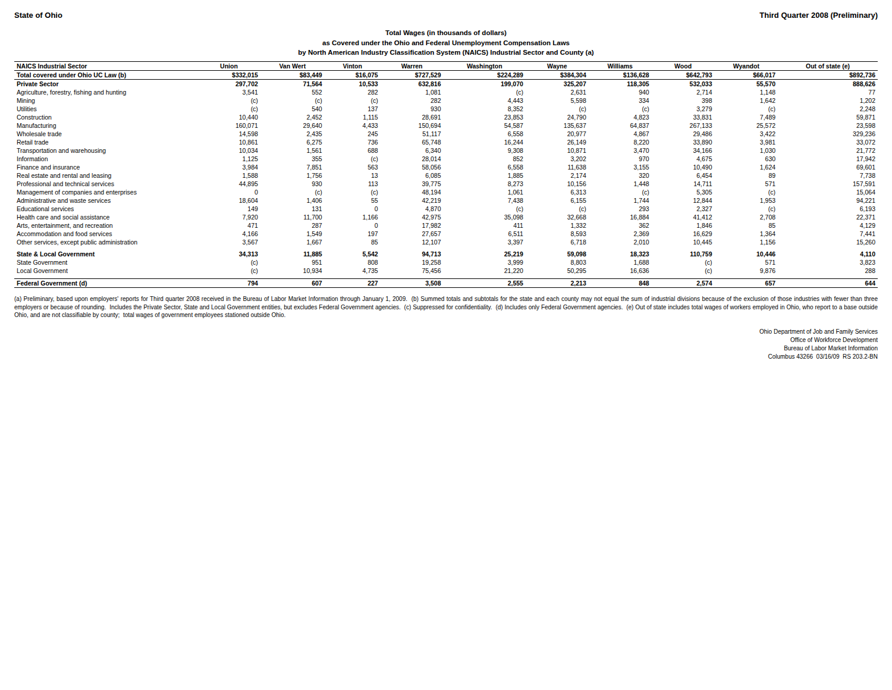State of Ohio Third Quarter 2008 (Preliminary)
Total Wages (in thousands of dollars)
as Covered under the Ohio and Federal Unemployment Compensation Laws
by North American Industry Classification System (NAICS) Industrial Sector and County (a)
| NAICS Industrial Sector | Union | Van Wert | Vinton | Warren | Washington | Wayne | Williams | Wood | Wyandot | Out of state (e) |
| --- | --- | --- | --- | --- | --- | --- | --- | --- | --- | --- |
| Total covered under Ohio UC Law (b) | $332,015 | $83,449 | $16,075 | $727,529 | $224,289 | $384,304 | $136,628 | $642,793 | $66,017 | $892,736 |
| Private Sector | 297,702 | 71,564 | 10,533 | 632,816 | 199,070 | 325,207 | 118,305 | 532,033 | 55,570 | 888,626 |
| Agriculture, forestry, fishing and hunting | 3,541 | 552 | 282 | 1,081 | (c) | 2,631 | 940 | 2,714 | 1,148 | 77 |
| Mining | (c) | (c) | (c) | 282 | 4,443 | 5,598 | 334 | 398 | 1,642 | 1,202 |
| Utilities | (c) | 540 | 137 | 930 | 8,352 | (c) | (c) | 3,279 | (c) | 2,248 |
| Construction | 10,440 | 2,452 | 1,115 | 28,691 | 23,853 | 24,790 | 4,823 | 33,831 | 7,489 | 59,871 |
| Manufacturing | 160,071 | 29,640 | 4,433 | 150,694 | 54,587 | 135,637 | 64,837 | 267,133 | 25,572 | 23,598 |
| Wholesale trade | 14,598 | 2,435 | 245 | 51,117 | 6,558 | 20,977 | 4,867 | 29,486 | 3,422 | 329,236 |
| Retail trade | 10,861 | 6,275 | 736 | 65,748 | 16,244 | 26,149 | 8,220 | 33,890 | 3,981 | 33,072 |
| Transportation and warehousing | 10,034 | 1,561 | 688 | 6,340 | 9,308 | 10,871 | 3,470 | 34,166 | 1,030 | 21,772 |
| Information | 1,125 | 355 | (c) | 28,014 | 852 | 3,202 | 970 | 4,675 | 630 | 17,942 |
| Finance and insurance | 3,984 | 7,851 | 563 | 58,056 | 6,558 | 11,638 | 3,155 | 10,490 | 1,624 | 69,601 |
| Real estate and rental and leasing | 1,588 | 1,756 | 13 | 6,085 | 1,885 | 2,174 | 320 | 6,454 | 89 | 7,738 |
| Professional and technical services | 44,895 | 930 | 113 | 39,775 | 8,273 | 10,156 | 1,448 | 14,711 | 571 | 157,591 |
| Management of companies and enterprises | 0 | (c) | (c) | 48,194 | 1,061 | 6,313 | (c) | 5,305 | (c) | 15,064 |
| Administrative and waste services | 18,604 | 1,406 | 55 | 42,219 | 7,438 | 6,155 | 1,744 | 12,844 | 1,953 | 94,221 |
| Educational services | 149 | 131 | 0 | 4,870 | (c) | (c) | 293 | 2,327 | (c) | 6,193 |
| Health care and social assistance | 7,920 | 11,700 | 1,166 | 42,975 | 35,098 | 32,668 | 16,884 | 41,412 | 2,708 | 22,371 |
| Arts, entertainment, and recreation | 471 | 287 | 0 | 17,982 | 411 | 1,332 | 362 | 1,846 | 85 | 4,129 |
| Accommodation and food services | 4,166 | 1,549 | 197 | 27,657 | 6,511 | 8,593 | 2,369 | 16,629 | 1,364 | 7,441 |
| Other services, except public administration | 3,567 | 1,667 | 85 | 12,107 | 3,397 | 6,718 | 2,010 | 10,445 | 1,156 | 15,260 |
| State & Local Government | 34,313 | 11,885 | 5,542 | 94,713 | 25,219 | 59,098 | 18,323 | 110,759 | 10,446 | 4,110 |
| State Government | (c) | 951 | 808 | 19,258 | 3,999 | 8,803 | 1,688 | (c) | 571 | 3,823 |
| Local Government | (c) | 10,934 | 4,735 | 75,456 | 21,220 | 50,295 | 16,636 | (c) | 9,876 | 288 |
| Federal Government (d) | 794 | 607 | 227 | 3,508 | 2,555 | 2,213 | 848 | 2,574 | 657 | 644 |
(a) Preliminary, based upon employers' reports for Third quarter 2008 received in the Bureau of Labor Market Information through January 1, 2009. (b) Summed totals and subtotals for the state and each county may not equal the sum of industrial divisions because of the exclusion of those industries with fewer than three employers or because of rounding. Includes the Private Sector, State and Local Government entities, but excludes Federal Government agencies. (c) Suppressed for confidentiality. (d) Includes only Federal Government agencies. (e) Out of state includes total wages of workers employed in Ohio, who report to a base outside Ohio, and are not classifiable by county; total wages of government employees stationed outside Ohio.
Ohio Department of Job and Family Services
Office of Workforce Development
Bureau of Labor Market Information
Columbus 43266 03/16/09 RS 203.2-BN